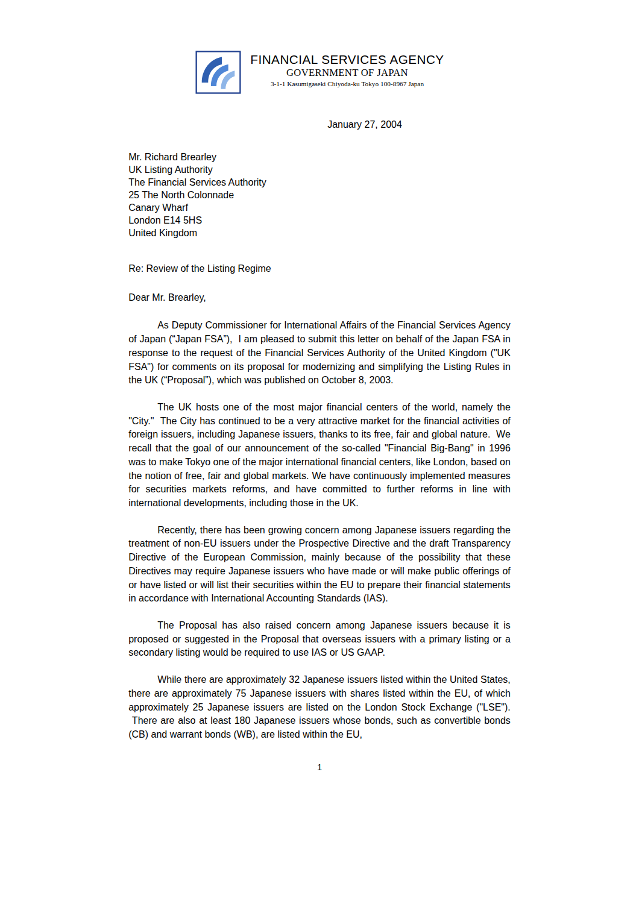FINANCIAL SERVICES AGENCY
GOVERNMENT OF JAPAN
3-1-1 Kasumigaseki Chiyoda-ku Tokyo 100-8967 Japan
January 27, 2004
Mr. Richard Brearley
UK Listing Authority
The Financial Services Authority
25 The North Colonnade
Canary Wharf
London E14 5HS
United Kingdom
Re: Review of the Listing Regime
Dear Mr. Brearley,
As Deputy Commissioner for International Affairs of the Financial Services Agency of Japan (“Japan FSA”), I am pleased to submit this letter on behalf of the Japan FSA in response to the request of the Financial Services Authority of the United Kingdom ("UK FSA") for comments on its proposal for modernizing and simplifying the Listing Rules in the UK (“Proposal”), which was published on October 8, 2003.
The UK hosts one of the most major financial centers of the world, namely the "City." The City has continued to be a very attractive market for the financial activities of foreign issuers, including Japanese issuers, thanks to its free, fair and global nature. We recall that the goal of our announcement of the so-called "Financial Big-Bang" in 1996 was to make Tokyo one of the major international financial centers, like London, based on the notion of free, fair and global markets. We have continuously implemented measures for securities markets reforms, and have committed to further reforms in line with international developments, including those in the UK.
Recently, there has been growing concern among Japanese issuers regarding the treatment of non-EU issuers under the Prospective Directive and the draft Transparency Directive of the European Commission, mainly because of the possibility that these Directives may require Japanese issuers who have made or will make public offerings of or have listed or will list their securities within the EU to prepare their financial statements in accordance with International Accounting Standards (IAS).
The Proposal has also raised concern among Japanese issuers because it is proposed or suggested in the Proposal that overseas issuers with a primary listing or a secondary listing would be required to use IAS or US GAAP.
While there are approximately 32 Japanese issuers listed within the United States, there are approximately 75 Japanese issuers with shares listed within the EU, of which approximately 25 Japanese issuers are listed on the London Stock Exchange ("LSE"). There are also at least 180 Japanese issuers whose bonds, such as convertible bonds (CB) and warrant bonds (WB), are listed within the EU,
1